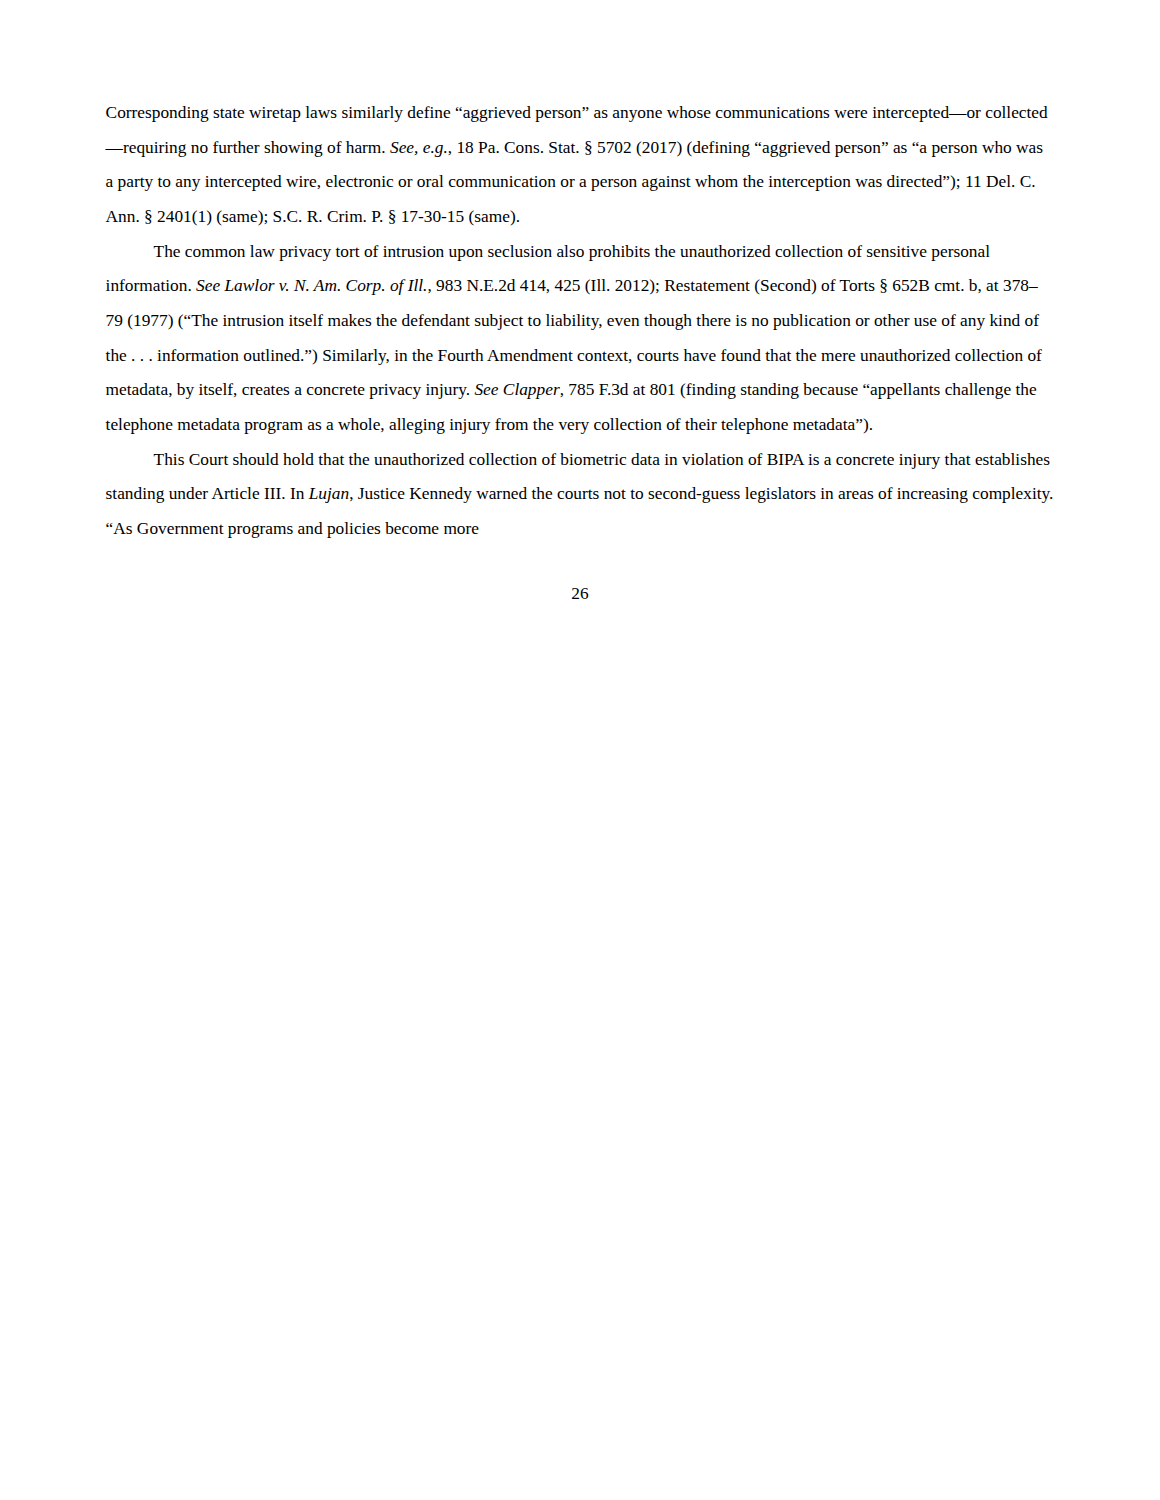Corresponding state wiretap laws similarly define “aggrieved person” as anyone whose communications were intercepted—or collected—requiring no further showing of harm. See, e.g., 18 Pa. Cons. Stat. § 5702 (2017) (defining “aggrieved person” as “a person who was a party to any intercepted wire, electronic or oral communication or a person against whom the interception was directed”); 11 Del. C. Ann. § 2401(1) (same); S.C. R. Crim. P. § 17-30-15 (same).
The common law privacy tort of intrusion upon seclusion also prohibits the unauthorized collection of sensitive personal information. See Lawlor v. N. Am. Corp. of Ill., 983 N.E.2d 414, 425 (Ill. 2012); Restatement (Second) of Torts § 652B cmt. b, at 378–79 (1977) (“The intrusion itself makes the defendant subject to liability, even though there is no publication or other use of any kind of the . . . information outlined.”) Similarly, in the Fourth Amendment context, courts have found that the mere unauthorized collection of metadata, by itself, creates a concrete privacy injury. See Clapper, 785 F.3d at 801 (finding standing because “appellants challenge the telephone metadata program as a whole, alleging injury from the very collection of their telephone metadata”).
This Court should hold that the unauthorized collection of biometric data in violation of BIPA is a concrete injury that establishes standing under Article III. In Lujan, Justice Kennedy warned the courts not to second-guess legislators in areas of increasing complexity. “As Government programs and policies become more
26